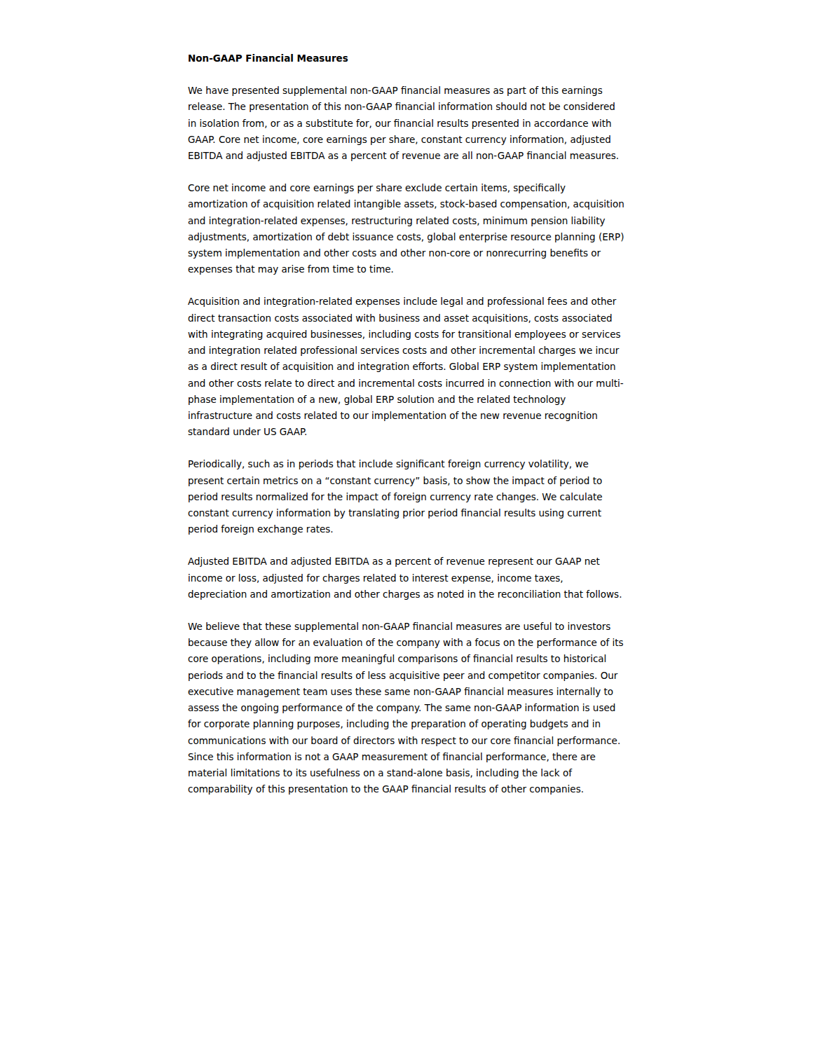Non-GAAP Financial Measures
We have presented supplemental non-GAAP financial measures as part of this earnings release. The presentation of this non-GAAP financial information should not be considered in isolation from, or as a substitute for, our financial results presented in accordance with GAAP. Core net income, core earnings per share, constant currency information, adjusted EBITDA and adjusted EBITDA as a percent of revenue are all non-GAAP financial measures.
Core net income and core earnings per share exclude certain items, specifically amortization of acquisition related intangible assets, stock-based compensation, acquisition and integration-related expenses, restructuring related costs, minimum pension liability adjustments, amortization of debt issuance costs, global enterprise resource planning (ERP) system implementation and other costs and other non-core or nonrecurring benefits or expenses that may arise from time to time.
Acquisition and integration-related expenses include legal and professional fees and other direct transaction costs associated with business and asset acquisitions, costs associated with integrating acquired businesses, including costs for transitional employees or services and integration related professional services costs and other incremental charges we incur as a direct result of acquisition and integration efforts. Global ERP system implementation and other costs relate to direct and incremental costs incurred in connection with our multi-phase implementation of a new, global ERP solution and the related technology infrastructure and costs related to our implementation of the new revenue recognition standard under US GAAP.
Periodically, such as in periods that include significant foreign currency volatility, we present certain metrics on a “constant currency” basis, to show the impact of period to period results normalized for the impact of foreign currency rate changes. We calculate constant currency information by translating prior period financial results using current period foreign exchange rates.
Adjusted EBITDA and adjusted EBITDA as a percent of revenue represent our GAAP net income or loss, adjusted for charges related to interest expense, income taxes, depreciation and amortization and other charges as noted in the reconciliation that follows.
We believe that these supplemental non-GAAP financial measures are useful to investors because they allow for an evaluation of the company with a focus on the performance of its core operations, including more meaningful comparisons of financial results to historical periods and to the financial results of less acquisitive peer and competitor companies. Our executive management team uses these same non-GAAP financial measures internally to assess the ongoing performance of the company. The same non-GAAP information is used for corporate planning purposes, including the preparation of operating budgets and in communications with our board of directors with respect to our core financial performance. Since this information is not a GAAP measurement of financial performance, there are material limitations to its usefulness on a stand-alone basis, including the lack of comparability of this presentation to the GAAP financial results of other companies.